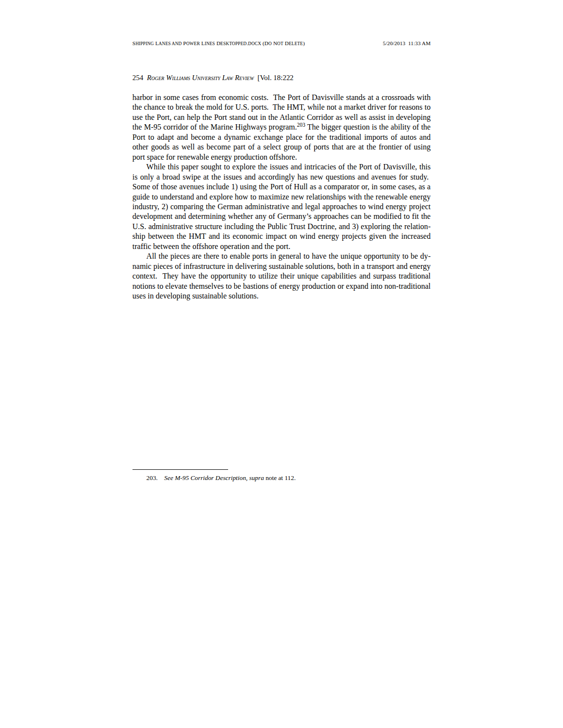SHIPPING LANES AND POWER LINES DESKTOPPED.DOCX (DO NOT DELETE) 5/20/2013 11:33 AM
254 Roger Williams University Law Review [Vol. 18:222
harbor in some cases from economic costs. The Port of Davisville stands at a crossroads with the chance to break the mold for U.S. ports. The HMT, while not a market driver for reasons to use the Port, can help the Port stand out in the Atlantic Corridor as well as assist in developing the M-95 corridor of the Marine Highways program.203 The bigger question is the ability of the Port to adapt and become a dynamic exchange place for the traditional imports of autos and other goods as well as become part of a select group of ports that are at the frontier of using port space for renewable energy production offshore.
While this paper sought to explore the issues and intricacies of the Port of Davisville, this is only a broad swipe at the issues and accordingly has new questions and avenues for study. Some of those avenues include 1) using the Port of Hull as a comparator or, in some cases, as a guide to understand and explore how to maximize new relationships with the renewable energy industry, 2) comparing the German administrative and legal approaches to wind energy project development and determining whether any of Germany’s approaches can be modified to fit the U.S. administrative structure including the Public Trust Doctrine, and 3) exploring the relationship between the HMT and its economic impact on wind energy projects given the increased traffic between the offshore operation and the port.
All the pieces are there to enable ports in general to have the unique opportunity to be dynamic pieces of infrastructure in delivering sustainable solutions, both in a transport and energy context. They have the opportunity to utilize their unique capabilities and surpass traditional notions to elevate themselves to be bastions of energy production or expand into non-traditional uses in developing sustainable solutions.
203. See M-95 Corridor Description, supra note at 112.